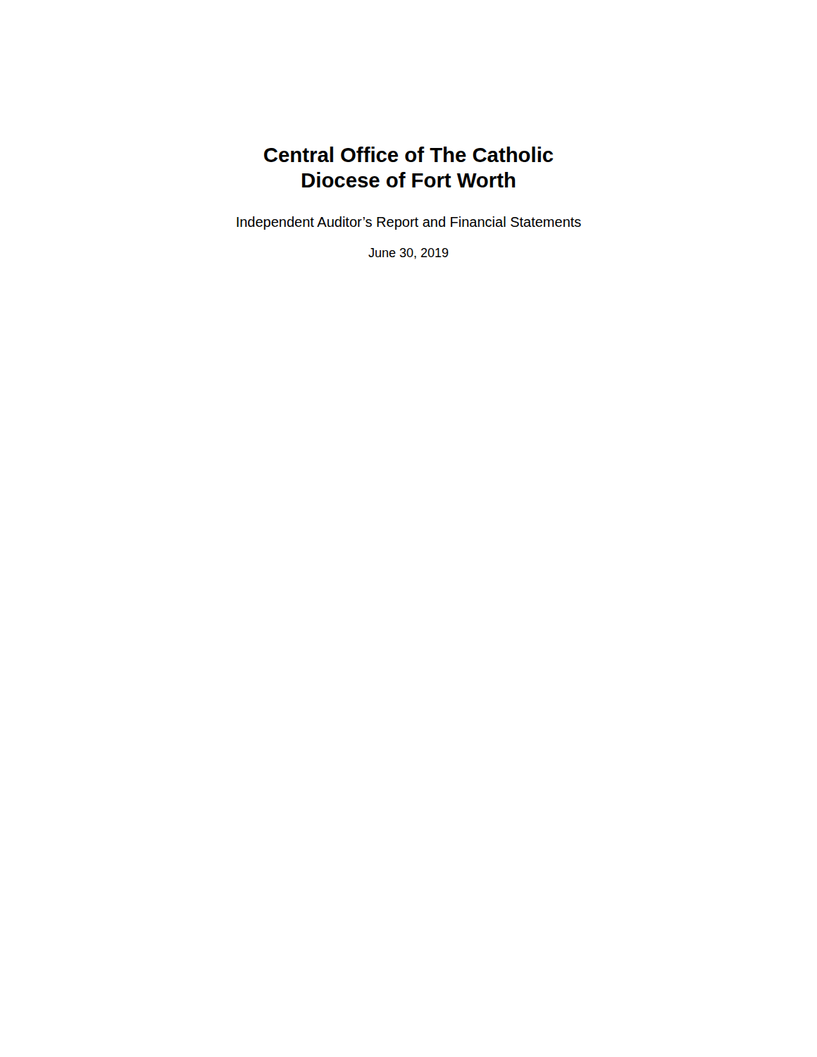Central Office of The Catholic
Diocese of Fort Worth
Independent Auditor’s Report and Financial Statements
June 30, 2019